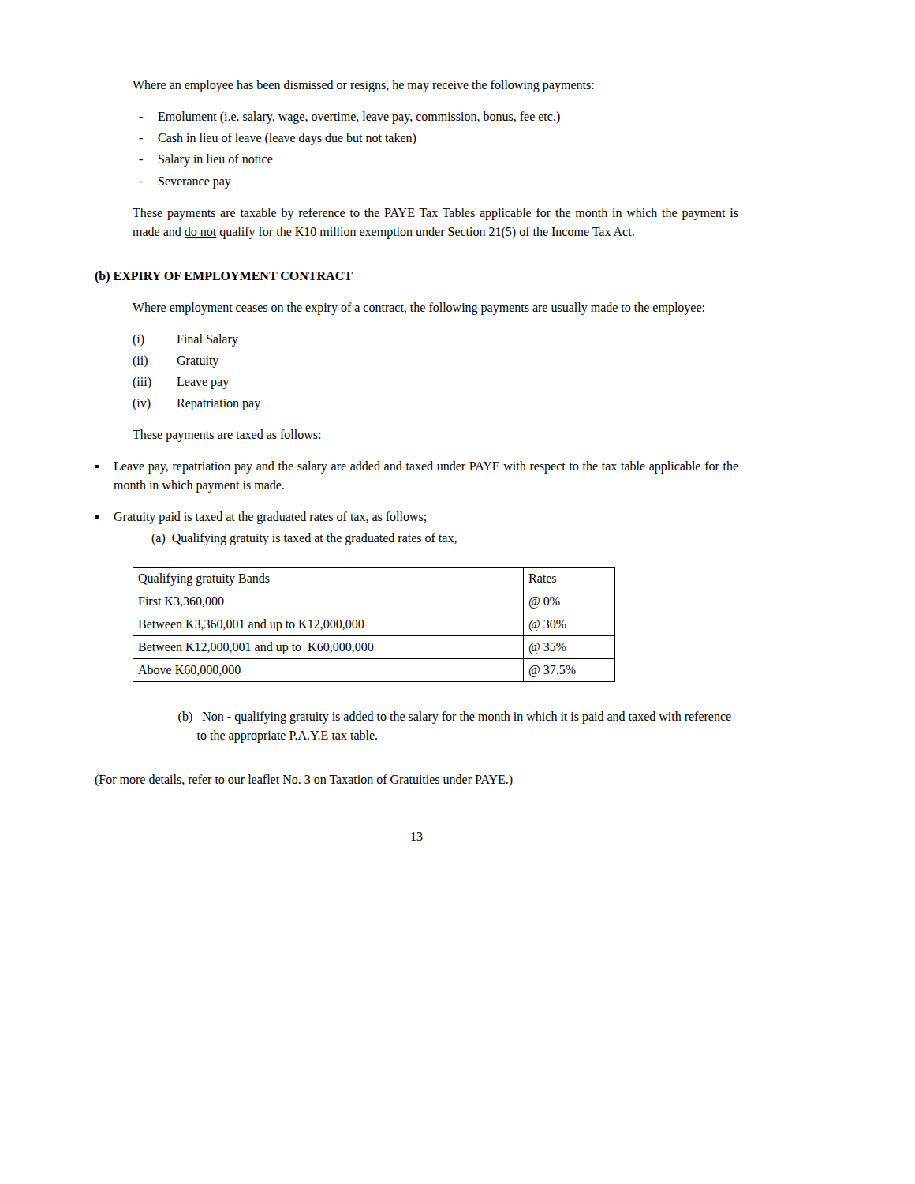Where an employee has been dismissed or resigns, he may receive the following payments:
Emolument (i.e. salary, wage, overtime, leave pay, commission, bonus, fee etc.)
Cash in lieu of leave (leave days due but not taken)
Salary in lieu of notice
Severance pay
These payments are taxable by reference to the PAYE Tax Tables applicable for the month in which the payment is made and do not qualify for the K10 million exemption under Section 21(5) of the Income Tax Act.
(b) EXPIRY OF EMPLOYMENT CONTRACT
Where employment ceases on the expiry of a contract, the following payments are usually made to the employee:
(i) Final Salary
(ii) Gratuity
(iii) Leave pay
(iv) Repatriation pay
These payments are taxed as follows:
Leave pay, repatriation pay and the salary are added and taxed under PAYE with respect to the tax table applicable for the month in which payment is made.
Gratuity paid is taxed at the graduated rates of tax, as follows;
(a) Qualifying gratuity is taxed at the graduated rates of tax,
| Qualifying gratuity Bands | Rates |
| First K3,360,000 | @ 0% |
| Between K3,360,001 and up to K12,000,000 | @ 30% |
| Between K12,000,001 and up to K60,000,000 | @ 35% |
| Above K60,000,000 | @ 37.5% |
(b) Non - qualifying gratuity is added to the salary for the month in which it is paid and taxed with reference to the appropriate P.A.Y.E tax table.
(For more details, refer to our leaflet No. 3 on Taxation of Gratuities under PAYE.)
13